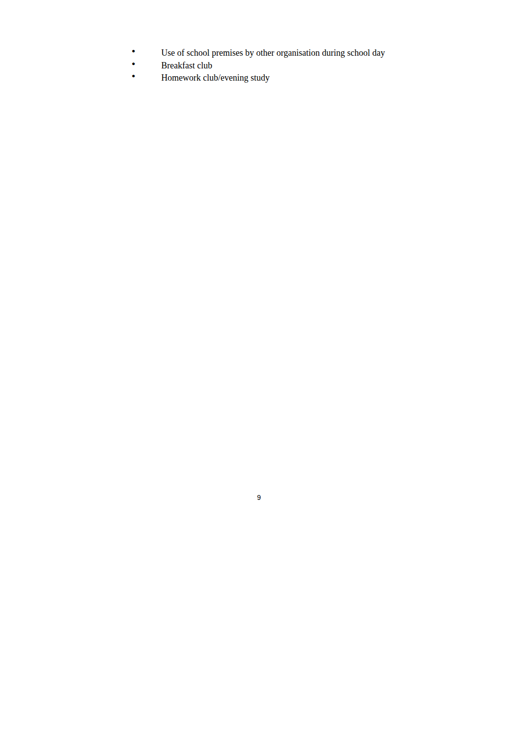Use of school premises by other organisation during school day
Breakfast club
Homework club/evening study
9